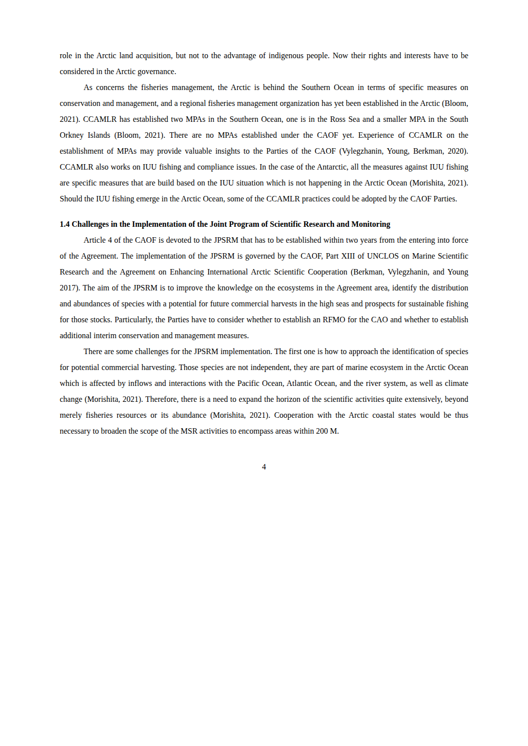role in the Arctic land acquisition, but not to the advantage of indigenous people. Now their rights and interests have to be considered in the Arctic governance.
As concerns the fisheries management, the Arctic is behind the Southern Ocean in terms of specific measures on conservation and management, and a regional fisheries management organization has yet been established in the Arctic (Bloom, 2021). CCAMLR has established two MPAs in the Southern Ocean, one is in the Ross Sea and a smaller MPA in the South Orkney Islands (Bloom, 2021). There are no MPAs established under the CAOF yet. Experience of CCAMLR on the establishment of MPAs may provide valuable insights to the Parties of the CAOF (Vylegzhanin, Young, Berkman, 2020). CCAMLR also works on IUU fishing and compliance issues. In the case of the Antarctic, all the measures against IUU fishing are specific measures that are build based on the IUU situation which is not happening in the Arctic Ocean (Morishita, 2021). Should the IUU fishing emerge in the Arctic Ocean, some of the CCAMLR practices could be adopted by the CAOF Parties.
1.4 Challenges in the Implementation of the Joint Program of Scientific Research and Monitoring
Article 4 of the CAOF is devoted to the JPSRM that has to be established within two years from the entering into force of the Agreement. The implementation of the JPSRM is governed by the CAOF, Part XIII of UNCLOS on Marine Scientific Research and the Agreement on Enhancing International Arctic Scientific Cooperation (Berkman, Vylegzhanin, and Young 2017). The aim of the JPSRM is to improve the knowledge on the ecosystems in the Agreement area, identify the distribution and abundances of species with a potential for future commercial harvests in the high seas and prospects for sustainable fishing for those stocks. Particularly, the Parties have to consider whether to establish an RFMO for the CAO and whether to establish additional interim conservation and management measures.
There are some challenges for the JPSRM implementation. The first one is how to approach the identification of species for potential commercial harvesting. Those species are not independent, they are part of marine ecosystem in the Arctic Ocean which is affected by inflows and interactions with the Pacific Ocean, Atlantic Ocean, and the river system, as well as climate change (Morishita, 2021). Therefore, there is a need to expand the horizon of the scientific activities quite extensively, beyond merely fisheries resources or its abundance (Morishita, 2021). Cooperation with the Arctic coastal states would be thus necessary to broaden the scope of the MSR activities to encompass areas within 200 M.
4